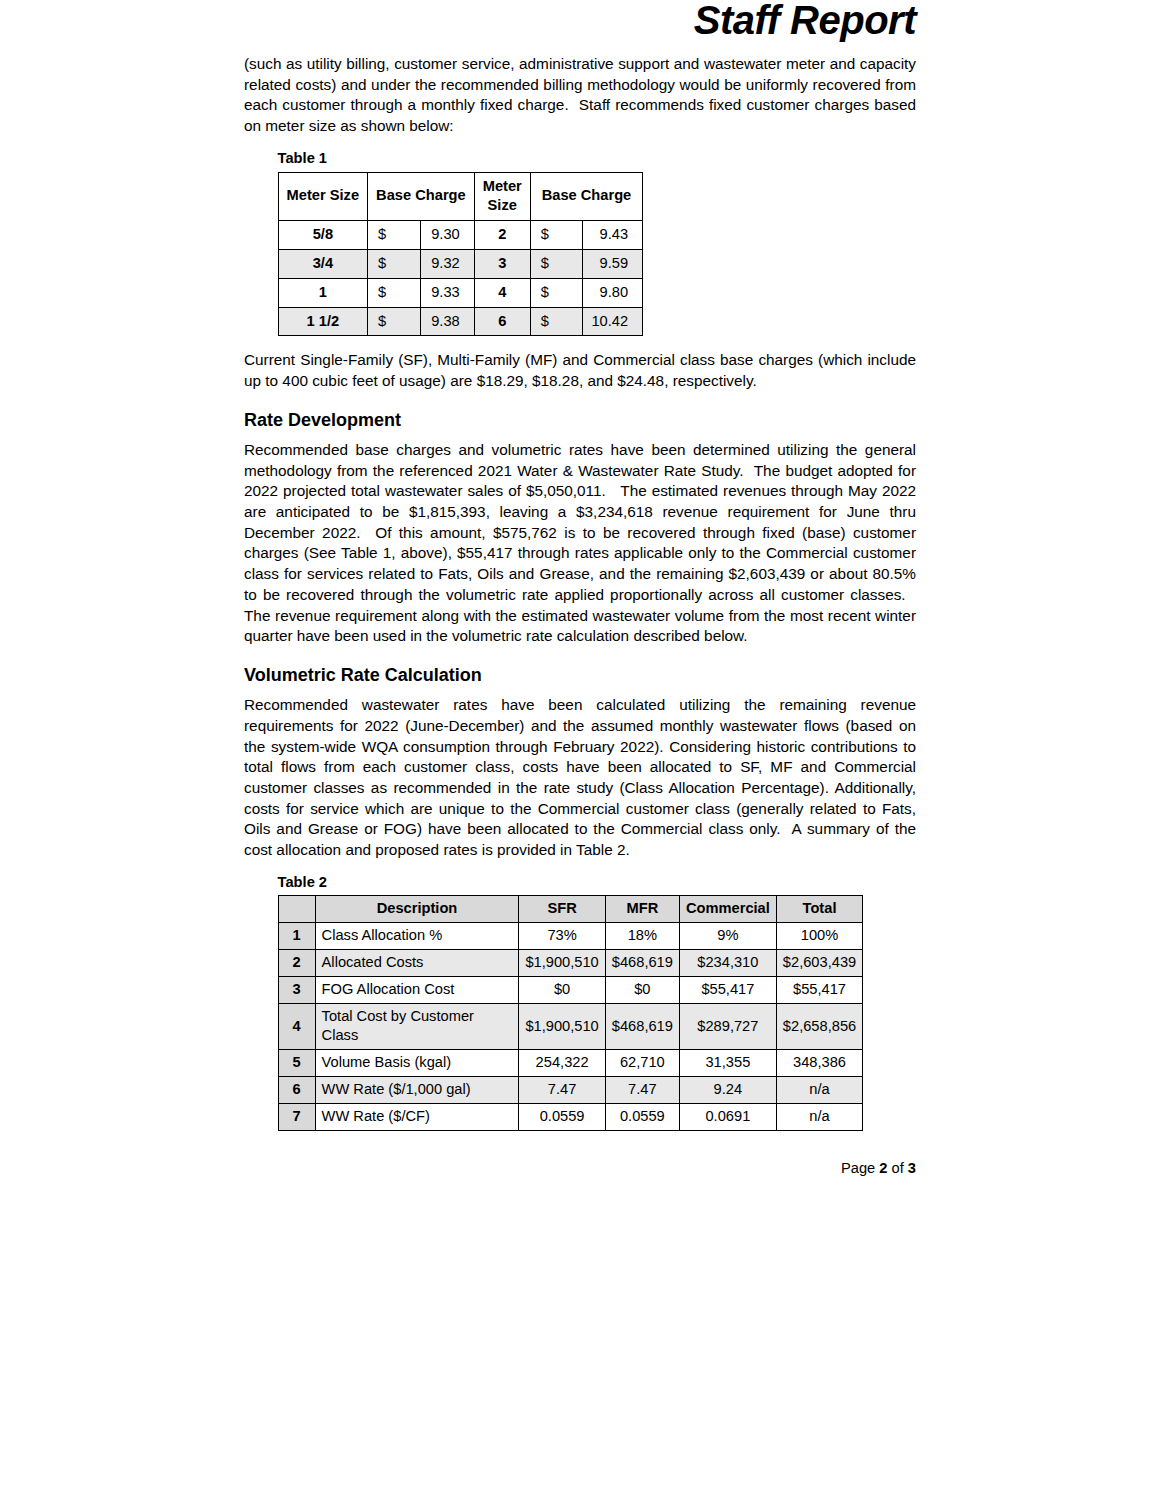Staff Report
(such as utility billing, customer service, administrative support and wastewater meter and capacity related costs) and under the recommended billing methodology would be uniformly recovered from each customer through a monthly fixed charge. Staff recommends fixed customer charges based on meter size as shown below:
Table 1
| Meter Size | Base Charge | Meter Size | Base Charge |
| --- | --- | --- | --- |
| 5/8 | $ | 9.30 | 2 | $ | 9.43 |
| 3/4 | $ | 9.32 | 3 | $ | 9.59 |
| 1 | $ | 9.33 | 4 | $ | 9.80 |
| 1 1/2 | $ | 9.38 | 6 | $ | 10.42 |
Current Single-Family (SF), Multi-Family (MF) and Commercial class base charges (which include up to 400 cubic feet of usage) are $18.29, $18.28, and $24.48, respectively.
Rate Development
Recommended base charges and volumetric rates have been determined utilizing the general methodology from the referenced 2021 Water & Wastewater Rate Study. The budget adopted for 2022 projected total wastewater sales of $5,050,011. The estimated revenues through May 2022 are anticipated to be $1,815,393, leaving a $3,234,618 revenue requirement for June thru December 2022. Of this amount, $575,762 is to be recovered through fixed (base) customer charges (See Table 1, above), $55,417 through rates applicable only to the Commercial customer class for services related to Fats, Oils and Grease, and the remaining $2,603,439 or about 80.5% to be recovered through the volumetric rate applied proportionally across all customer classes. The revenue requirement along with the estimated wastewater volume from the most recent winter quarter have been used in the volumetric rate calculation described below.
Volumetric Rate Calculation
Recommended wastewater rates have been calculated utilizing the remaining revenue requirements for 2022 (June-December) and the assumed monthly wastewater flows (based on the system-wide WQA consumption through February 2022). Considering historic contributions to total flows from each customer class, costs have been allocated to SF, MF and Commercial customer classes as recommended in the rate study (Class Allocation Percentage). Additionally, costs for service which are unique to the Commercial customer class (generally related to Fats, Oils and Grease or FOG) have been allocated to the Commercial class only. A summary of the cost allocation and proposed rates is provided in Table 2.
Table 2
| | Description | SFR | MFR | Commercial | Total |
| --- | --- | --- | --- | --- | --- |
| 1 | Class Allocation % | 73% | 18% | 9% | 100% |
| 2 | Allocated Costs | $1,900,510 | $468,619 | $234,310 | $2,603,439 |
| 3 | FOG Allocation Cost | $0 | $0 | $55,417 | $55,417 |
| 4 | Total Cost by Customer Class | $1,900,510 | $468,619 | $289,727 | $2,658,856 |
| 5 | Volume Basis (kgal) | 254,322 | 62,710 | 31,355 | 348,386 |
| 6 | WW Rate ($/1,000 gal) | 7.47 | 7.47 | 9.24 | n/a |
| 7 | WW Rate ($/CF) | 0.0559 | 0.0559 | 0.0691 | n/a |
Page 2 of 3